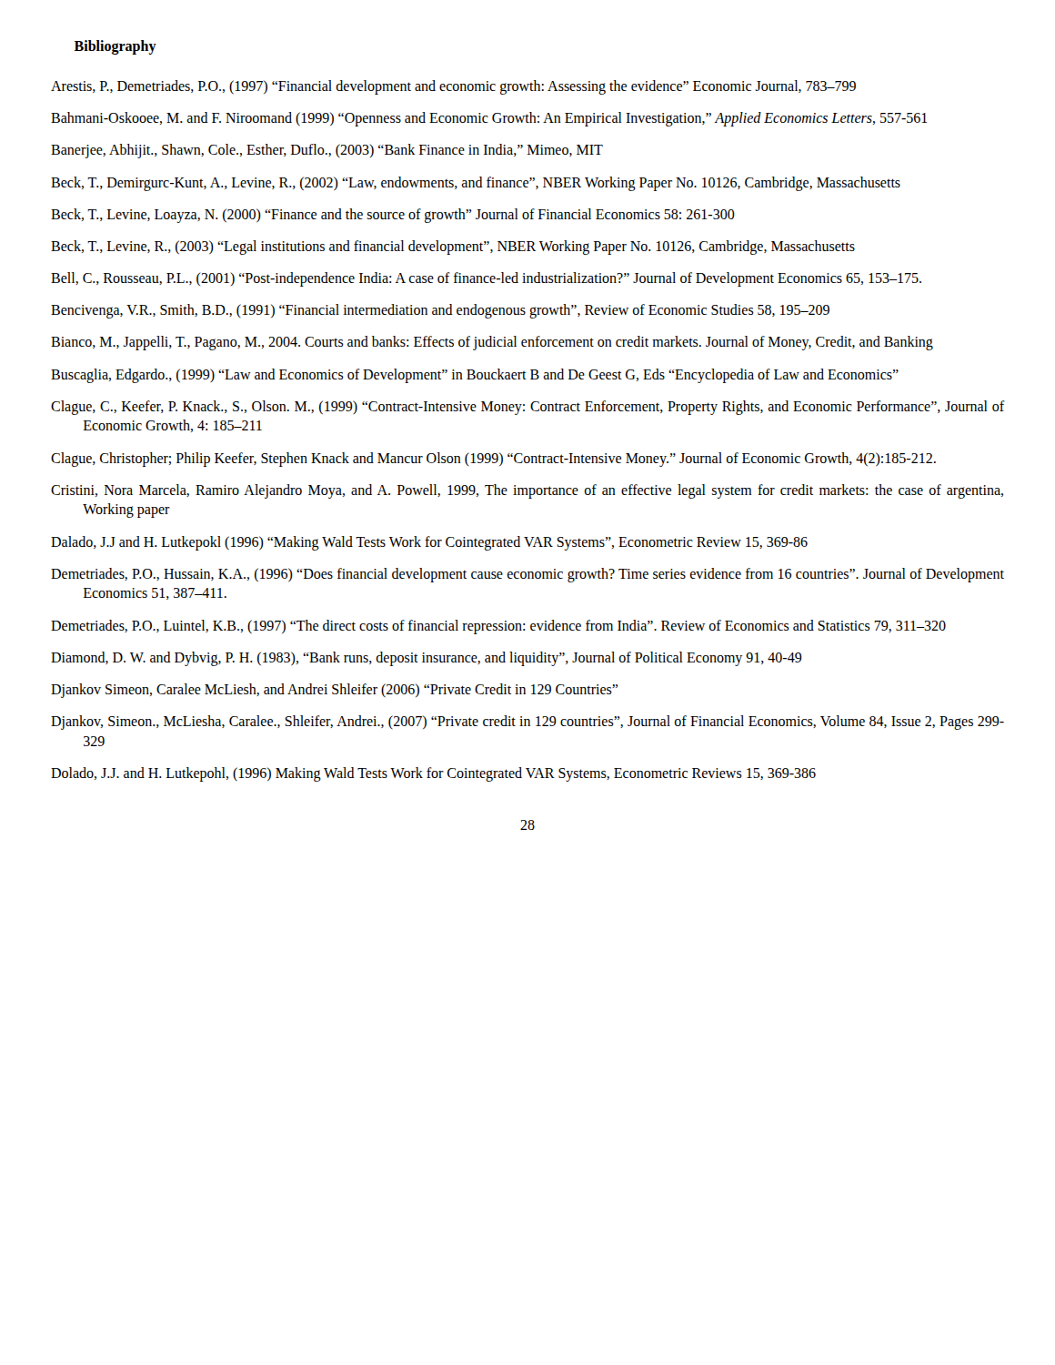Bibliography
Arestis, P., Demetriades, P.O., (1997) “Financial development and economic growth: Assessing the evidence” Economic Journal, 783–799
Bahmani-Oskooee, M. and F. Niroomand (1999) “Openness and Economic Growth: An Empirical Investigation,” Applied Economics Letters, 557-561
Banerjee, Abhijit., Shawn, Cole., Esther, Duflo., (2003) “Bank Finance in India,” Mimeo, MIT
Beck, T., Demirgurc-Kunt, A., Levine, R., (2002) “Law, endowments, and finance”, NBER Working Paper No. 10126, Cambridge, Massachusetts
Beck, T., Levine, Loayza, N. (2000) “Finance and the source of growth” Journal of Financial Economics 58: 261-300
Beck, T., Levine, R., (2003) “Legal institutions and financial development”, NBER Working Paper No. 10126, Cambridge, Massachusetts
Bell, C., Rousseau, P.L., (2001) “Post-independence India: A case of finance-led industrialization?” Journal of Development Economics 65, 153–175.
Bencivenga, V.R., Smith, B.D., (1991) “Financial intermediation and endogenous growth”, Review of Economic Studies 58, 195–209
Bianco, M., Jappelli, T., Pagano, M., 2004. Courts and banks: Effects of judicial enforcement on credit markets. Journal of Money, Credit, and Banking
Buscaglia, Edgardo., (1999) “Law and Economics of Development” in Bouckaert B and De Geest G, Eds “Encyclopedia of Law and Economics”
Clague, C., Keefer, P. Knack., S., Olson. M., (1999) “Contract-Intensive Money: Contract Enforcement, Property Rights, and Economic Performance”, Journal of Economic Growth, 4: 185–211
Clague, Christopher; Philip Keefer, Stephen Knack and Mancur Olson (1999) “Contract-Intensive Money.” Journal of Economic Growth, 4(2):185-212.
Cristini, Nora Marcela, Ramiro Alejandro Moya, and A. Powell, 1999, The importance of an effective legal system for credit markets: the case of argentina, Working paper
Dalado, J.J and H. Lutkepokl (1996) “Making Wald Tests Work for Cointegrated VAR Systems”, Econometric Review 15, 369-86
Demetriades, P.O., Hussain, K.A., (1996) “Does financial development cause economic growth? Time series evidence from 16 countries”. Journal of Development Economics 51, 387–411.
Demetriades, P.O., Luintel, K.B., (1997) “The direct costs of financial repression: evidence from India”. Review of Economics and Statistics 79, 311–320
Diamond, D. W. and Dybvig, P. H. (1983), “Bank runs, deposit insurance, and liquidity”, Journal of Political Economy 91, 40-49
Djankov Simeon, Caralee McLiesh, and Andrei Shleifer (2006) “Private Credit in 129 Countries”
Djankov, Simeon., McLiesha, Caralee., Shleifer, Andrei., (2007) “Private credit in 129 countries”, Journal of Financial Economics, Volume 84, Issue 2, Pages 299-329
Dolado, J.J. and H. Lutkepohl, (1996) Making Wald Tests Work for Cointegrated VAR Systems, Econometric Reviews 15, 369-386
28